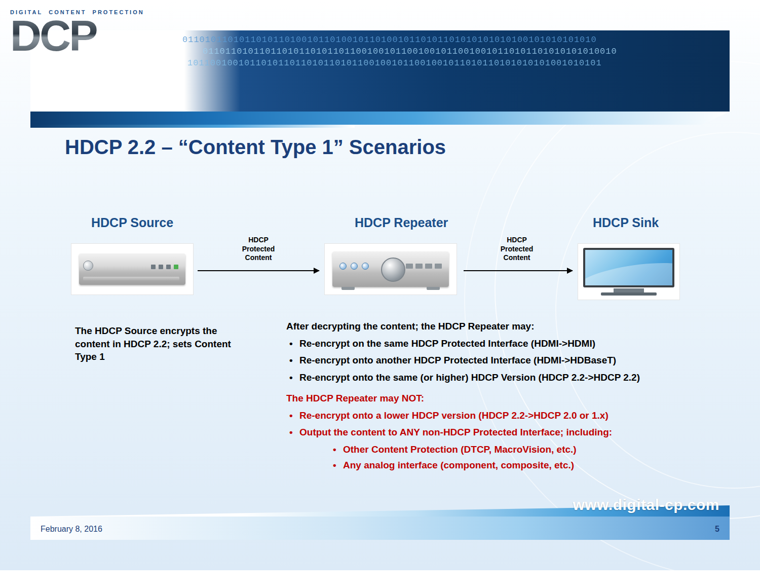0110101101011010110100101101001011010010110101101010101010100101010101010 0110110101101101011010110110010010110010010110010010110101101010101010010 1011001001011010110110101101011001001011001001011010110101010101001010101
DIGITAL CONTENT PROTECTION
DCP
HDCP 2.2 – “Content Type 1” Scenarios
HDCP Source
HDCP Repeater
HDCP Sink
HDCP
Protected
Content
HDCP
Protected
Content
The HDCP Source encrypts the content in HDCP 2.2; sets Content Type 1
After decrypting the content; the HDCP Repeater may:
Re-encrypt on the same HDCP Protected Interface (HDMI->HDMI)
Re-encrypt onto another HDCP Protected Interface (HDMI->HDBaseT)
Re-encrypt onto the same (or higher) HDCP Version (HDCP 2.2->HDCP 2.2)
The HDCP Repeater may NOT:
Re-encrypt onto a lower HDCP version (HDCP 2.2->HDCP 2.0 or 1.x)
Output the content to ANY non-HDCP Protected Interface; including:
Other Content Protection (DTCP, MacroVision, etc.)
Any analog interface (component, composite, etc.)
www.digital-cp.com
February 8, 2016
5